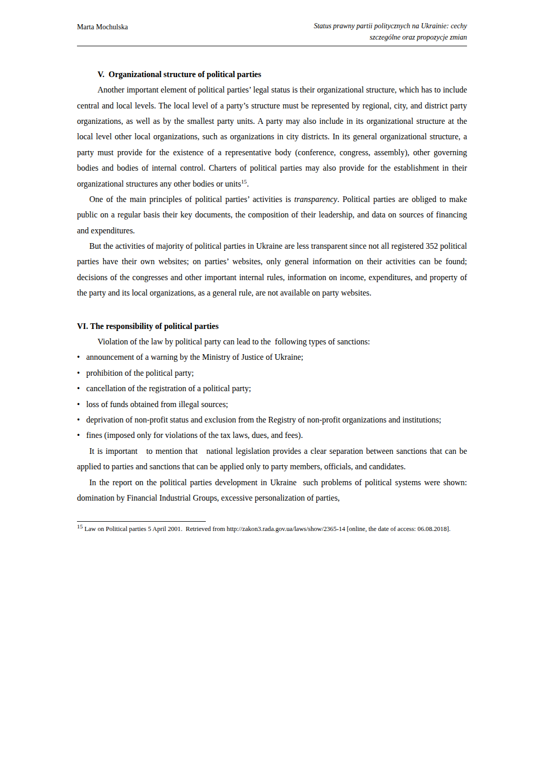Marta Mochulska
Status prawny partii politycznych na Ukrainie: cechy
szczególne oraz propozycje zmian
V. Organizational structure of political parties
Another important element of political parties’ legal status is their organizational structure, which has to include central and local levels. The local level of a party’s structure must be represented by regional, city, and district party organizations, as well as by the smallest party units. A party may also include in its organizational structure at the local level other local organizations, such as organizations in city districts. In its general organizational structure, a party must provide for the existence of a representative body (conference, congress, assembly), other governing bodies and bodies of internal control. Charters of political parties may also provide for the establishment in their organizational structures any other bodies or units15.
One of the main principles of political parties’ activities is transparency. Political parties are obliged to make public on a regular basis their key documents, the composition of their leadership, and data on sources of financing and expenditures.
But the activities of majority of political parties in Ukraine are less transparent since not all registered 352 political parties have their own websites; on parties’ websites, only general information on their activities can be found; decisions of the congresses and other important internal rules, information on income, expenditures, and property of the party and its local organizations, as a general rule, are not available on party websites.
VI. The responsibility of political parties
Violation of the law by political party can lead to the following types of sanctions:
announcement of a warning by the Ministry of Justice of Ukraine;
prohibition of the political party;
cancellation of the registration of a political party;
loss of funds obtained from illegal sources;
deprivation of non-profit status and exclusion from the Registry of non-profit organizations and institutions;
fines (imposed only for violations of the tax laws, dues, and fees).
It is important to mention that national legislation provides a clear separation between sanctions that can be applied to parties and sanctions that can be applied only to party members, officials, and candidates.
In the report on the political parties development in Ukraine such problems of political systems were shown: domination by Financial Industrial Groups, excessive personalization of parties,
15 Law on Political parties 5 April 2001. Retrieved from http://zakon3.rada.gov.ua/laws/show/2365-14 [online, the date of access: 06.08.2018].